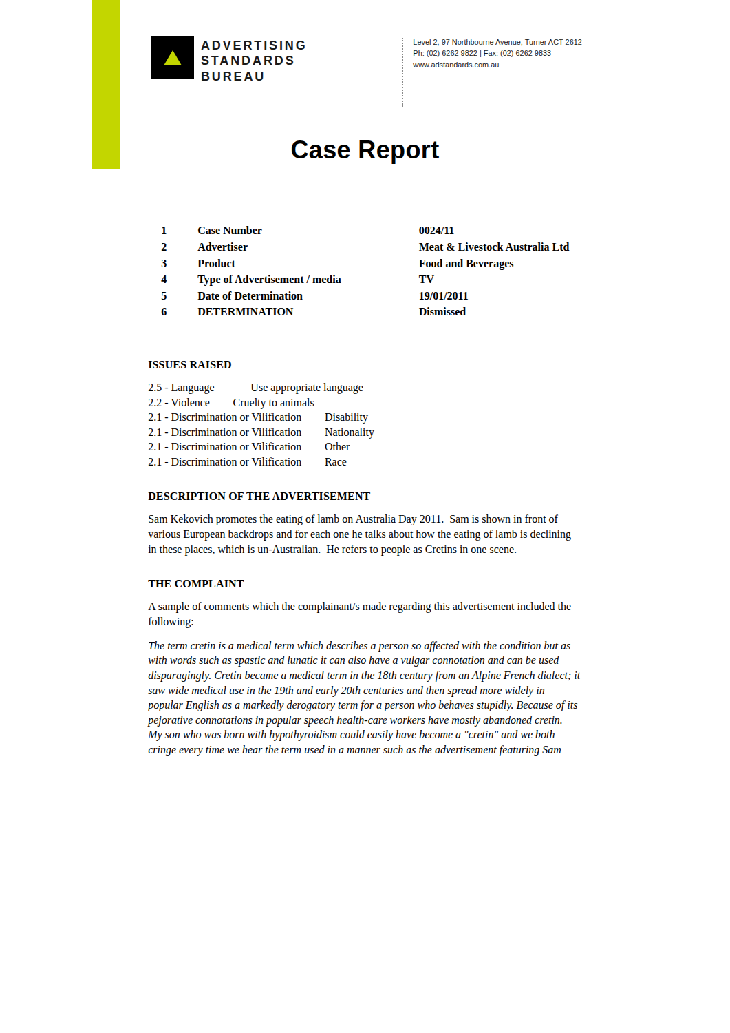ADVERTISING
STANDARDS
BUREAU
Level 2, 97 Northbourne Avenue, Turner ACT 2612
Ph: (02) 6262 9822 | Fax: (02) 6262 9833
www.adstandards.com.au
Case Report
| 1 | Case Number | 0024/11 |
| 2 | Advertiser | Meat & Livestock Australia Ltd |
| 3 | Product | Food and Beverages |
| 4 | Type of Advertisement / media | TV |
| 5 | Date of Determination | 19/01/2011 |
| 6 | DETERMINATION | Dismissed |
ISSUES RAISED
2.5 - Language Use appropriate language
2.2 - Violence Cruelty to animals
2.1 - Discrimination or Vilification Disability
2.1 - Discrimination or Vilification Nationality
2.1 - Discrimination or Vilification Other
2.1 - Discrimination or Vilification Race
DESCRIPTION OF THE ADVERTISEMENT
Sam Kekovich promotes the eating of lamb on Australia Day 2011. Sam is shown in front of various European backdrops and for each one he talks about how the eating of lamb is declining in these places, which is un-Australian. He refers to people as Cretins in one scene.
THE COMPLAINT
A sample of comments which the complainant/s made regarding this advertisement included the following:
The term cretin is a medical term which describes a person so affected with the condition but as with words such as spastic and lunatic it can also have a vulgar connotation and can be used disparagingly. Cretin became a medical term in the 18th century from an Alpine French dialect; it saw wide medical use in the 19th and early 20th centuries and then spread more widely in popular English as a markedly derogatory term for a person who behaves stupidly. Because of its pejorative connotations in popular speech health-care workers have mostly abandoned cretin.
My son who was born with hypothyroidism could easily have become a "cretin" and we both cringe every time we hear the term used in a manner such as the advertisement featuring Sam